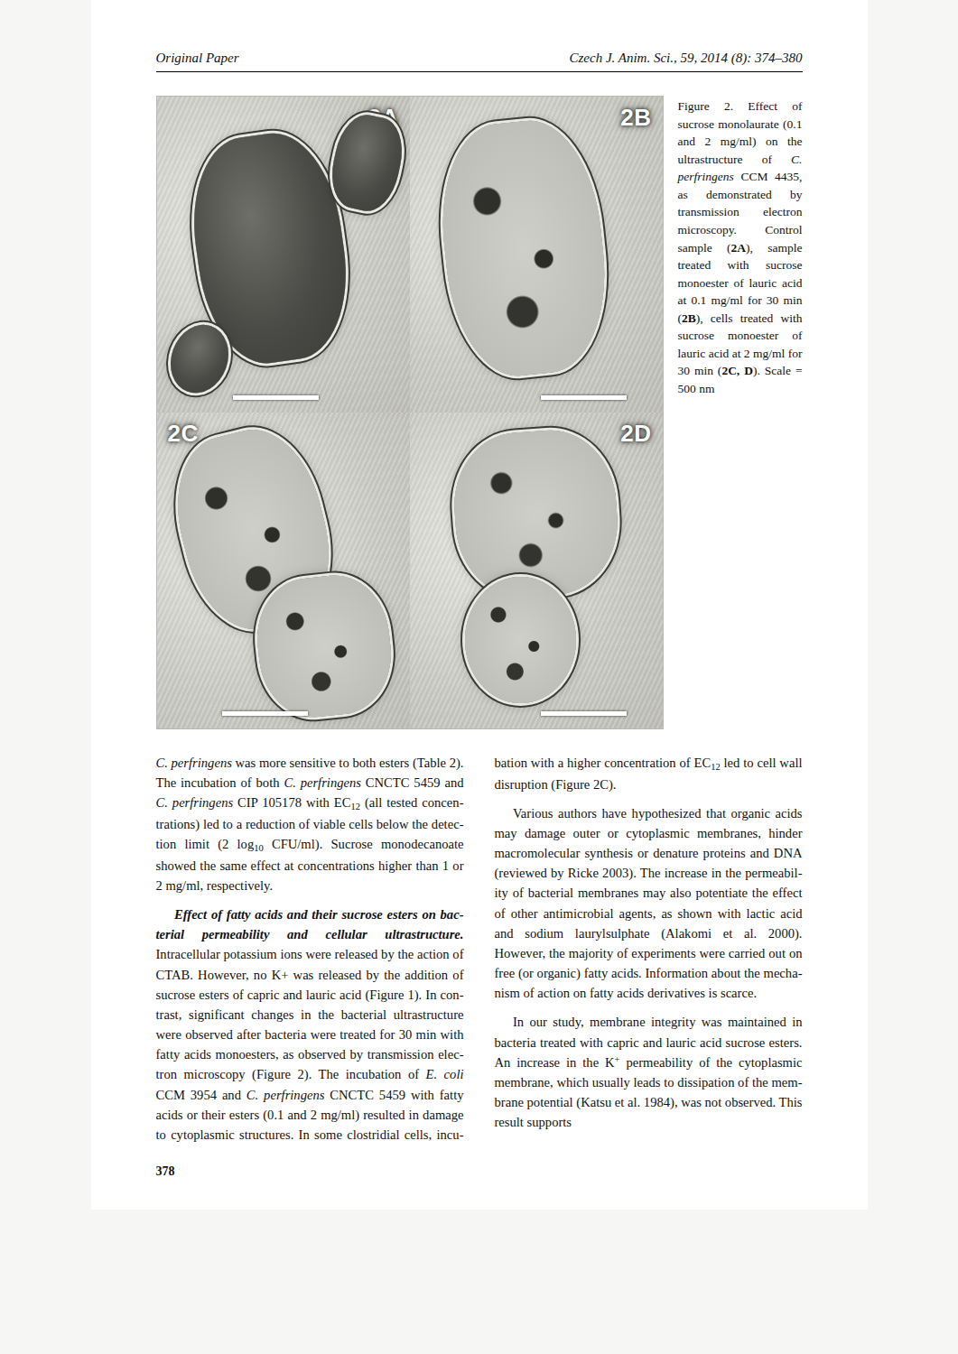Original Paper
Czech J. Anim. Sci., 59, 2014 (8): 374–380
2A
2B
2C
2D
Figure 2. Effect of sucrose monolaurate (0.1 and 2 mg/ml) on the ultrastructure of C. perfringens CCM 4435, as demonstrated by transmission electron microscopy. Control sample (2A), sample treated with sucrose monoester of lauric acid at 0.1 mg/ml for 30 min (2B), cells treated with sucrose monoester of lauric acid at 2 mg/ml for 30 min (2C, D). Scale = 500 nm
C. perfringens was more sensitive to both esters (Table 2). The incubation of both C. perfringens CNCTC 5459 and C. perfringens CIP 105178 with EC12 (all tested concentrations) led to a reduction of viable cells below the detection limit (2 log10 CFU/ml). Sucrose monodecanoate showed the same effect at concentrations higher than 1 or 2 mg/ml, respectively.
Effect of fatty acids and their sucrose esters on bacterial permeability and cellular ultrastructure. Intracellular potassium ions were released by the action of CTAB. However, no K+ was released by the addition of sucrose esters of capric and lauric acid (Figure 1). In contrast, significant changes in the bacterial ultrastructure were observed after bacteria were treated for 30 min with fatty acids monoesters, as observed by transmission electron microscopy (Figure 2). The incubation of E. coli CCM 3954 and C. perfringens CNCTC 5459 with fatty acids or their esters (0.1 and 2 mg/ml) resulted in damage to cytoplasmic structures. In some clostridial cells, incubation with a higher concentration of EC12 led to cell wall disruption (Figure 2C).
Various authors have hypothesized that organic acids may damage outer or cytoplasmic membranes, hinder macromolecular synthesis or denature proteins and DNA (reviewed by Ricke 2003). The increase in the permeability of bacterial membranes may also potentiate the effect of other antimicrobial agents, as shown with lactic acid and sodium laurylsulphate (Alakomi et al. 2000). However, the majority of experiments were carried out on free (or organic) fatty acids. Information about the mechanism of action on fatty acids derivatives is scarce.
In our study, membrane integrity was maintained in bacteria treated with capric and lauric acid sucrose esters. An increase in the K+ permeability of the cytoplasmic membrane, which usually leads to dissipation of the membrane potential (Katsu et al. 1984), was not observed. This result supports
378